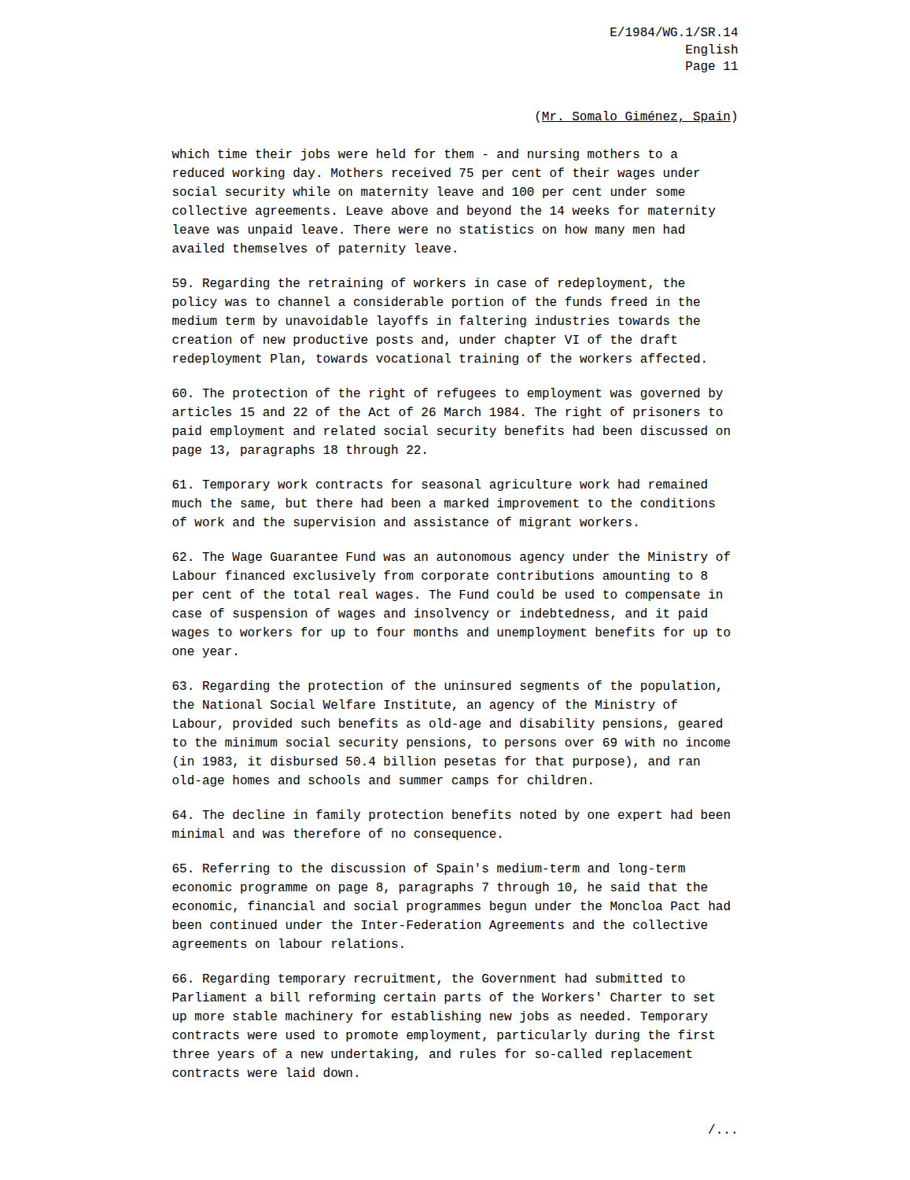E/1984/WG.1/SR.14
English
Page 11
(Mr. Somalo Giménez, Spain)
which time their jobs were held for them - and nursing mothers to a reduced working day. Mothers received 75 per cent of their wages under social security while on maternity leave and 100 per cent under some collective agreements. Leave above and beyond the 14 weeks for maternity leave was unpaid leave. There were no statistics on how many men had availed themselves of paternity leave.
59. Regarding the retraining of workers in case of redeployment, the policy was to channel a considerable portion of the funds freed in the medium term by unavoidable layoffs in faltering industries towards the creation of new productive posts and, under chapter VI of the draft redeployment Plan, towards vocational training of the workers affected.
60. The protection of the right of refugees to employment was governed by articles 15 and 22 of the Act of 26 March 1984. The right of prisoners to paid employment and related social security benefits had been discussed on page 13, paragraphs 18 through 22.
61. Temporary work contracts for seasonal agriculture work had remained much the same, but there had been a marked improvement to the conditions of work and the supervision and assistance of migrant workers.
62. The Wage Guarantee Fund was an autonomous agency under the Ministry of Labour financed exclusively from corporate contributions amounting to 8 per cent of the total real wages. The Fund could be used to compensate in case of suspension of wages and insolvency or indebtedness, and it paid wages to workers for up to four months and unemployment benefits for up to one year.
63. Regarding the protection of the uninsured segments of the population, the National Social Welfare Institute, an agency of the Ministry of Labour, provided such benefits as old-age and disability pensions, geared to the minimum social security pensions, to persons over 69 with no income (in 1983, it disbursed 50.4 billion pesetas for that purpose), and ran old-age homes and schools and summer camps for children.
64. The decline in family protection benefits noted by one expert had been minimal and was therefore of no consequence.
65. Referring to the discussion of Spain's medium-term and long-term economic programme on page 8, paragraphs 7 through 10, he said that the economic, financial and social programmes begun under the Moncloa Pact had been continued under the Inter-Federation Agreements and the collective agreements on labour relations.
66. Regarding temporary recruitment, the Government had submitted to Parliament a bill reforming certain parts of the Workers' Charter to set up more stable machinery for establishing new jobs as needed. Temporary contracts were used to promote employment, particularly during the first three years of a new undertaking, and rules for so-called replacement contracts were laid down.
/...